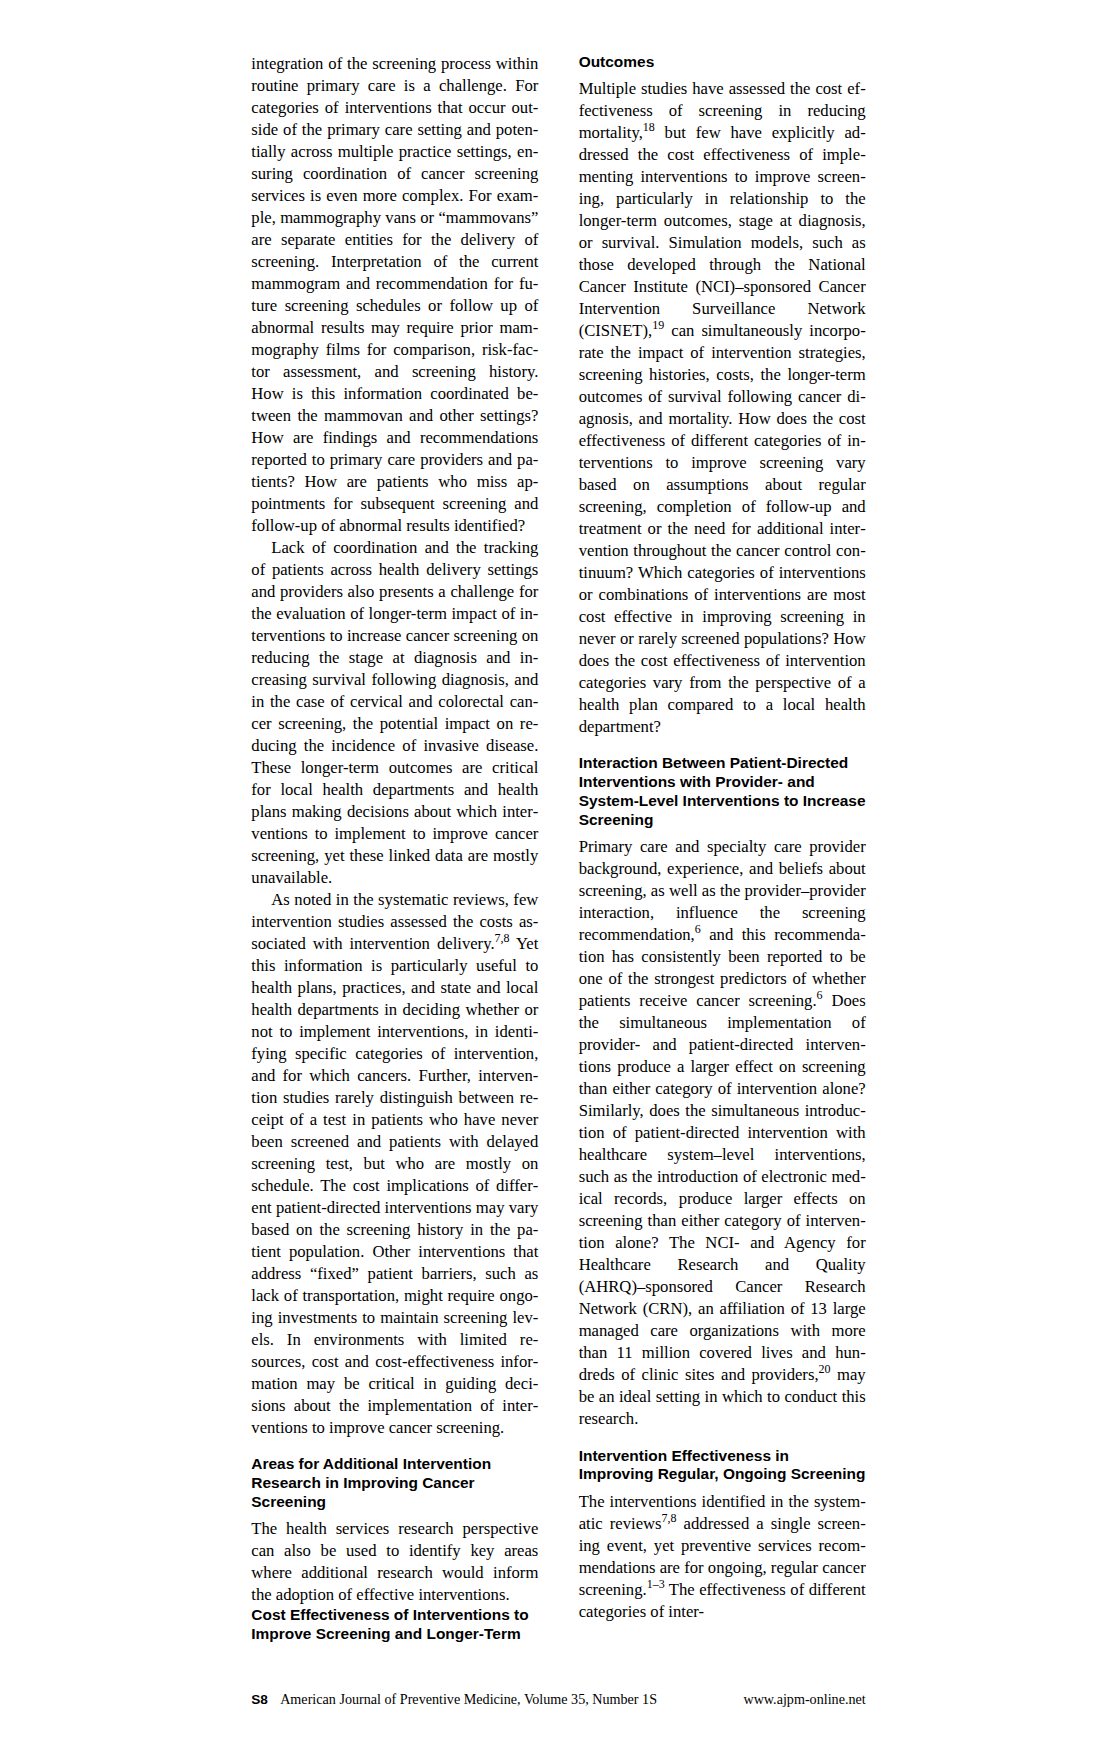integration of the screening process within routine primary care is a challenge. For categories of interventions that occur outside of the primary care setting and potentially across multiple practice settings, ensuring coordination of cancer screening services is even more complex. For example, mammography vans or “mammovans” are separate entities for the delivery of screening. Interpretation of the current mammogram and recommendation for future screening schedules or follow up of abnormal results may require prior mammography films for comparison, risk-factor assessment, and screening history. How is this information coordinated between the mammovan and other settings? How are findings and recommendations reported to primary care providers and patients? How are patients who miss appointments for subsequent screening and follow-up of abnormal results identified?
Lack of coordination and the tracking of patients across health delivery settings and providers also presents a challenge for the evaluation of longer-term impact of interventions to increase cancer screening on reducing the stage at diagnosis and increasing survival following diagnosis, and in the case of cervical and colorectal cancer screening, the potential impact on reducing the incidence of invasive disease. These longer-term outcomes are critical for local health departments and health plans making decisions about which interventions to implement to improve cancer screening, yet these linked data are mostly unavailable.
As noted in the systematic reviews, few intervention studies assessed the costs associated with intervention delivery.7,8 Yet this information is particularly useful to health plans, practices, and state and local health departments in deciding whether or not to implement interventions, in identifying specific categories of intervention, and for which cancers. Further, intervention studies rarely distinguish between receipt of a test in patients who have never been screened and patients with delayed screening test, but who are mostly on schedule. The cost implications of different patient-directed interventions may vary based on the screening history in the patient population. Other interventions that address “fixed” patient barriers, such as lack of transportation, might require ongoing investments to maintain screening levels. In environments with limited resources, cost and cost-effectiveness information may be critical in guiding decisions about the implementation of interventions to improve cancer screening.
Areas for Additional Intervention Research in Improving Cancer Screening
The health services research perspective can also be used to identify key areas where additional research would inform the adoption of effective interventions.
Cost Effectiveness of Interventions to Improve Screening and Longer-Term Outcomes
Multiple studies have assessed the cost effectiveness of screening in reducing mortality,18 but few have explicitly addressed the cost effectiveness of implementing interventions to improve screening, particularly in relationship to the longer-term outcomes, stage at diagnosis, or survival. Simulation models, such as those developed through the National Cancer Institute (NCI)–sponsored Cancer Intervention Surveillance Network (CISNET),19 can simultaneously incorporate the impact of intervention strategies, screening histories, costs, the longer-term outcomes of survival following cancer diagnosis, and mortality. How does the cost effectiveness of different categories of interventions to improve screening vary based on assumptions about regular screening, completion of follow-up and treatment or the need for additional intervention throughout the cancer control continuum? Which categories of interventions or combinations of interventions are most cost effective in improving screening in never or rarely screened populations? How does the cost effectiveness of intervention categories vary from the perspective of a health plan compared to a local health department?
Interaction Between Patient-Directed Interventions with Provider- and System-Level Interventions to Increase Screening
Primary care and specialty care provider background, experience, and beliefs about screening, as well as the provider–provider interaction, influence the screening recommendation,6 and this recommendation has consistently been reported to be one of the strongest predictors of whether patients receive cancer screening.6 Does the simultaneous implementation of provider- and patient-directed interventions produce a larger effect on screening than either category of intervention alone? Similarly, does the simultaneous introduction of patient-directed intervention with healthcare system–level interventions, such as the introduction of electronic medical records, produce larger effects on screening than either category of intervention alone? The NCI- and Agency for Healthcare Research and Quality (AHRQ)–sponsored Cancer Research Network (CRN), an affiliation of 13 large managed care organizations with more than 11 million covered lives and hundreds of clinic sites and providers,20 may be an ideal setting in which to conduct this research.
Intervention Effectiveness in Improving Regular, Ongoing Screening
The interventions identified in the systematic reviews7,8 addressed a single screening event, yet preventive services recommendations are for ongoing, regular cancer screening.1–3 The effectiveness of different categories of inter-
S8 American Journal of Preventive Medicine, Volume 35, Number 1S
www.ajpm-online.net